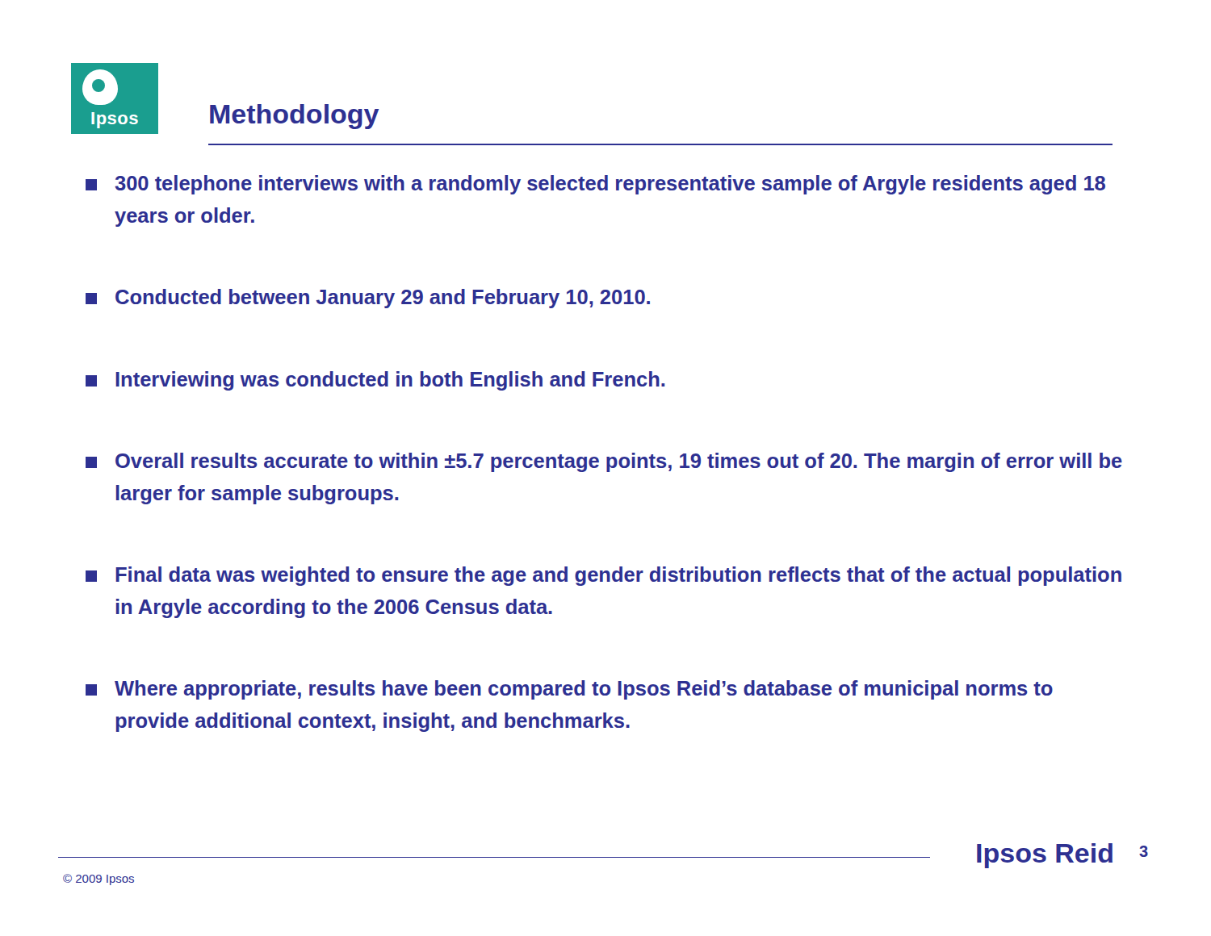Ipsos
Methodology
300 telephone interviews with a randomly selected representative sample of Argyle residents aged 18 years or older.
Conducted between January 29 and February 10, 2010.
Interviewing was conducted in both English and French.
Overall results accurate to within ±5.7 percentage points, 19 times out of 20. The margin of error will be larger for sample subgroups.
Final data was weighted to ensure the age and gender distribution reflects that of the actual population in Argyle according to the 2006 Census data.
Where appropriate, results have been compared to Ipsos Reid’s database of municipal norms to provide additional context, insight, and benchmarks.
© 2009 Ipsos
Ipsos Reid
3